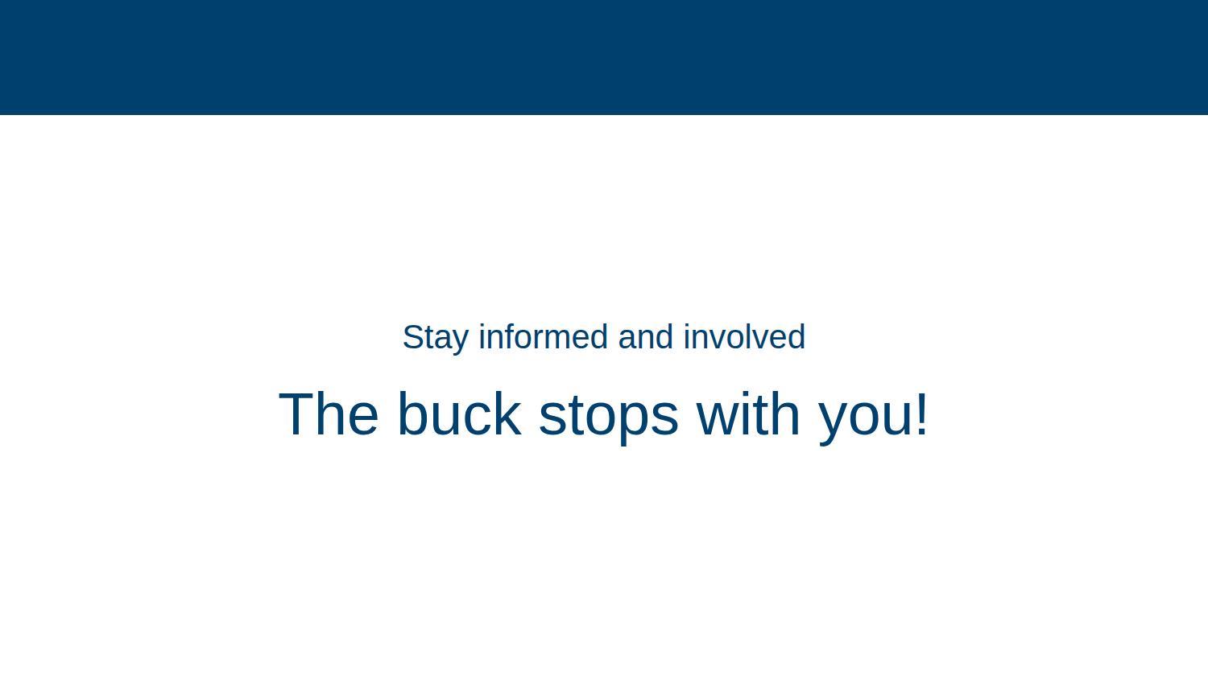Stay informed and involved
The buck stops with you!